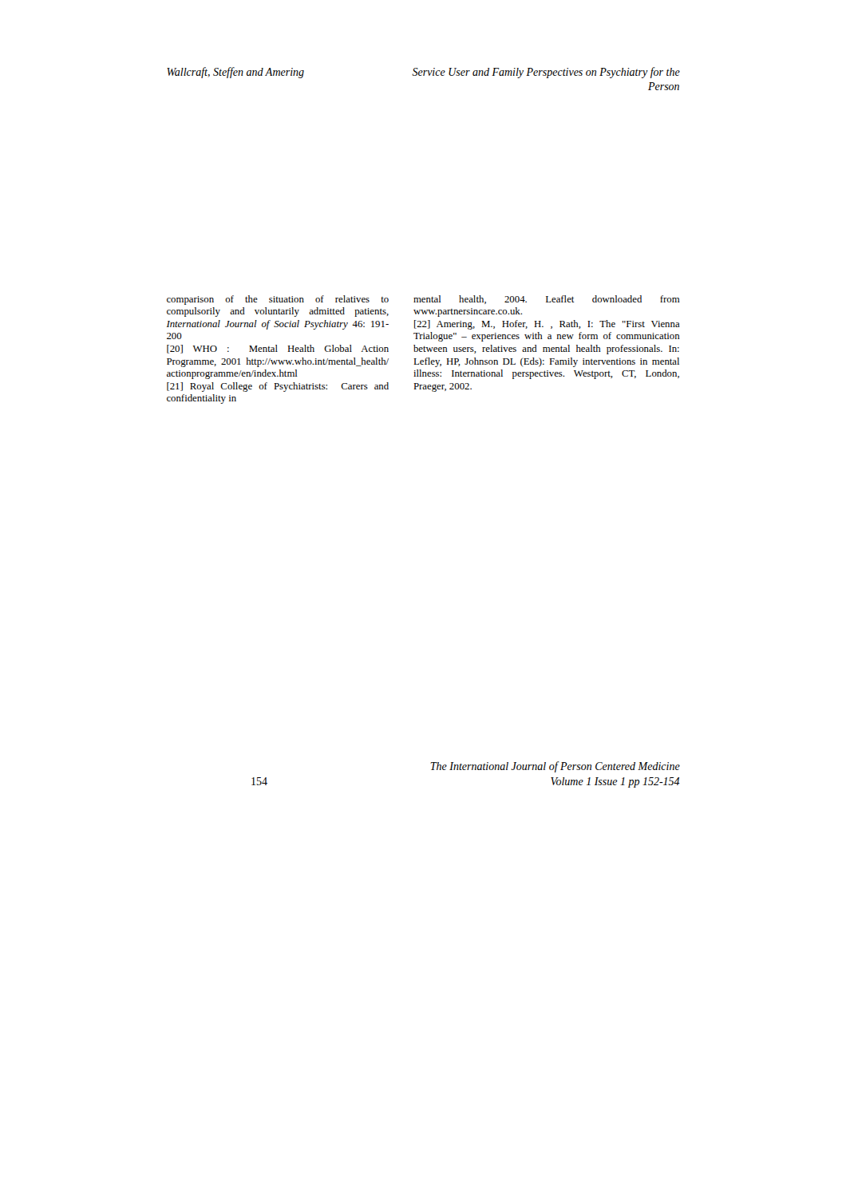Wallcraft, Steffen and Amering
Service User and Family Perspectives on Psychiatry for the
Person
comparison of the situation of relatives to compulsorily and voluntarily admitted patients, International Journal of Social Psychiatry 46: 191-200
[20] WHO : Mental Health Global Action Programme, 2001 http://www.who.int/mental_health/actionprogramme/en/index.html
[21] Royal College of Psychiatrists: Carers and confidentiality in
mental health, 2004. Leaflet downloaded from www.partnersincare.co.uk.
[22] Amering, M., Hofer, H. , Rath, I: The "First Vienna Trialogue" – experiences with a new form of communication between users, relatives and mental health professionals. In: Lefley, HP, Johnson DL (Eds): Family interventions in mental illness: International perspectives. Westport, CT, London, Praeger, 2002.
154
The International Journal of Person Centered Medicine
Volume 1 Issue 1 pp 152-154